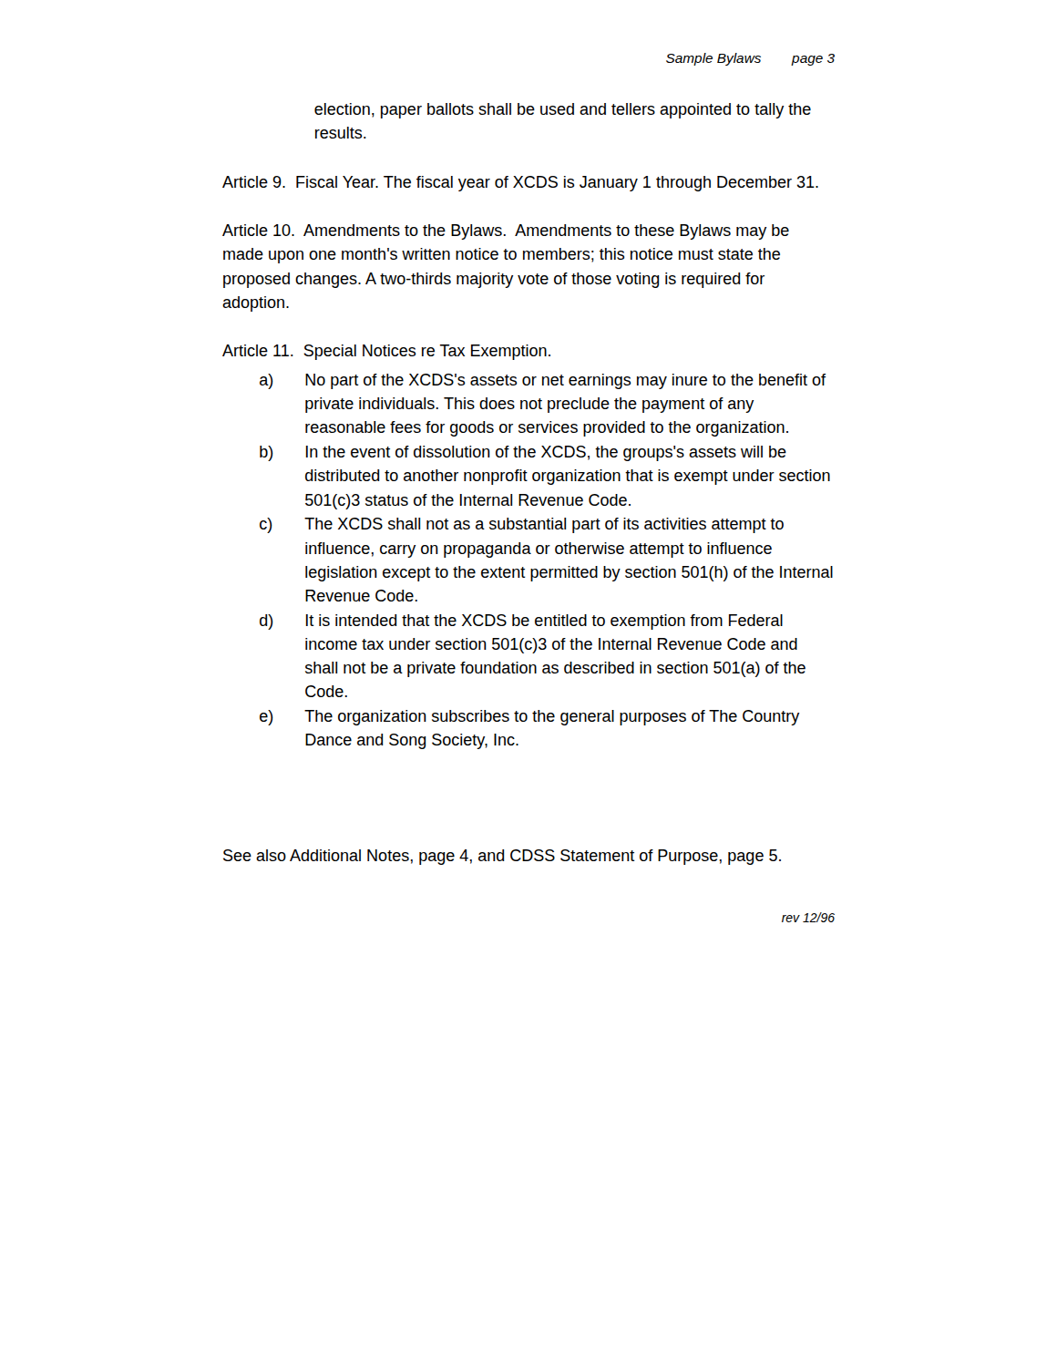Sample Bylaws page 3
election, paper ballots shall be used and tellers appointed to tally the results.
Article 9. Fiscal Year. The fiscal year of XCDS is January 1 through December 31.
Article 10. Amendments to the Bylaws. Amendments to these Bylaws may be made upon one month's written notice to members; this notice must state the proposed changes. A two-thirds majority vote of those voting is required for adoption.
Article 11. Special Notices re Tax Exemption.
a) No part of the XCDS's assets or net earnings may inure to the benefit of private individuals. This does not preclude the payment of any reasonable fees for goods or services provided to the organization.
b) In the event of dissolution of the XCDS, the groups's assets will be distributed to another nonprofit organization that is exempt under section 501(c)3 status of the Internal Revenue Code.
c) The XCDS shall not as a substantial part of its activities attempt to influence, carry on propaganda or otherwise attempt to influence legislation except to the extent permitted by section 501(h) of the Internal Revenue Code.
d) It is intended that the XCDS be entitled to exemption from Federal income tax under section 501(c)3 of the Internal Revenue Code and shall not be a private foundation as described in section 501(a) of the Code.
e) The organization subscribes to the general purposes of The Country Dance and Song Society, Inc.
See also Additional Notes, page 4, and CDSS Statement of Purpose, page 5.
rev 12/96